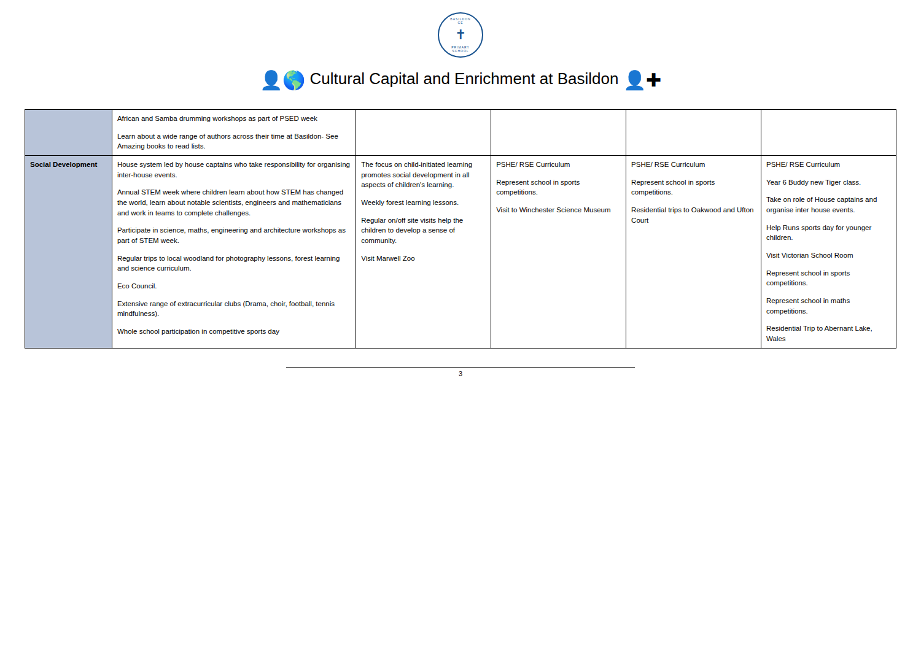BASILDON CE PRIMARY SCHOOL
👤🌎Cultural Capital and Enrichment at Basildon👤✚
| | African and Samba drumming workshops as part of PSED week Learn about a wide range of authors across their time at Basildon- See Amazing books to read lists. | | | | |
| Social Development | House system led by house captains who take responsibility for organising inter-house events. Annual STEM week where children learn about how STEM has changed the world, learn about notable scientists, engineers and mathematicians and work in teams to complete challenges. Participate in science, maths, engineering and architecture workshops as part of STEM week. Regular trips to local woodland for photography lessons, forest learning and science curriculum. Eco Council. Extensive range of extracurricular clubs (Drama, choir, football, tennis mindfulness). Whole school participation in competitive sports day | The focus on child-initiated learning promotes social development in all aspects of children's learning. Weekly forest learning lessons. Regular on/off site visits help the children to develop a sense of community. Visit Marwell Zoo | PSHE/ RSE Curriculum Represent school in sports competitions. Visit to Winchester Science Museum | PSHE/ RSE Curriculum Represent school in sports competitions. Residential trips to Oakwood and Ufton Court | PSHE/ RSE Curriculum Year 6 Buddy new Tiger class. Take on role of House captains and organise inter house events. Help Runs sports day for younger children. Visit Victorian School Room Represent school in sports competitions. Represent school in maths competitions. Residential Trip to Abernant Lake, Wales |
3